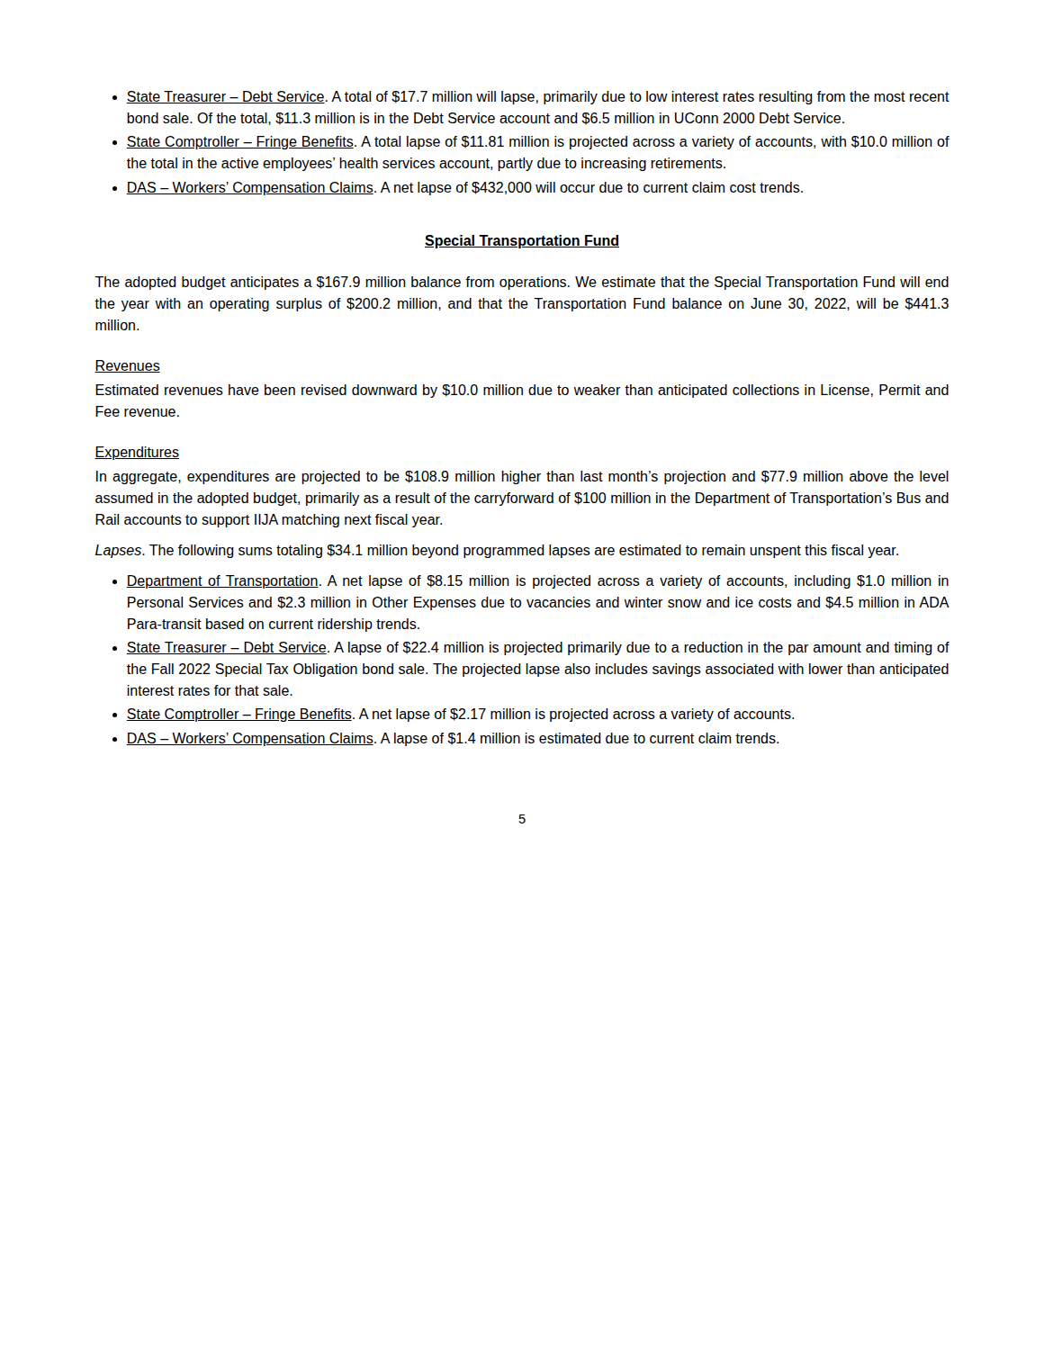State Treasurer – Debt Service. A total of $17.7 million will lapse, primarily due to low interest rates resulting from the most recent bond sale. Of the total, $11.3 million is in the Debt Service account and $6.5 million in UConn 2000 Debt Service.
State Comptroller – Fringe Benefits. A total lapse of $11.81 million is projected across a variety of accounts, with $10.0 million of the total in the active employees’ health services account, partly due to increasing retirements.
DAS – Workers’ Compensation Claims. A net lapse of $432,000 will occur due to current claim cost trends.
Special Transportation Fund
The adopted budget anticipates a $167.9 million balance from operations. We estimate that the Special Transportation Fund will end the year with an operating surplus of $200.2 million, and that the Transportation Fund balance on June 30, 2022, will be $441.3 million.
Revenues
Estimated revenues have been revised downward by $10.0 million due to weaker than anticipated collections in License, Permit and Fee revenue.
Expenditures
In aggregate, expenditures are projected to be $108.9 million higher than last month’s projection and $77.9 million above the level assumed in the adopted budget, primarily as a result of the carryforward of $100 million in the Department of Transportation’s Bus and Rail accounts to support IIJA matching next fiscal year.
Lapses. The following sums totaling $34.1 million beyond programmed lapses are estimated to remain unspent this fiscal year.
Department of Transportation. A net lapse of $8.15 million is projected across a variety of accounts, including $1.0 million in Personal Services and $2.3 million in Other Expenses due to vacancies and winter snow and ice costs and $4.5 million in ADA Para-transit based on current ridership trends.
State Treasurer – Debt Service. A lapse of $22.4 million is projected primarily due to a reduction in the par amount and timing of the Fall 2022 Special Tax Obligation bond sale. The projected lapse also includes savings associated with lower than anticipated interest rates for that sale.
State Comptroller – Fringe Benefits. A net lapse of $2.17 million is projected across a variety of accounts.
DAS – Workers’ Compensation Claims. A lapse of $1.4 million is estimated due to current claim trends.
5